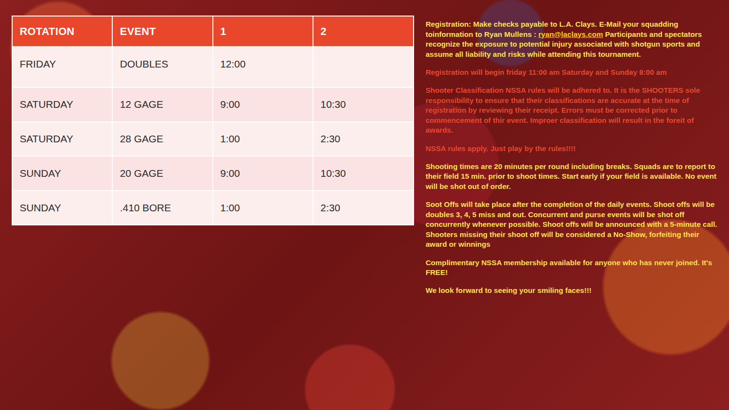| ROTATION | EVENT | 1 | 2 |
| --- | --- | --- | --- |
| FRIDAY | DOUBLES | 12:00 | |
| SATURDAY | 12 GAGE | 9:00 | 10:30 |
| SATURDAY | 28 GAGE | 1:00 | 2:30 |
| SUNDAY | 20 GAGE | 9:00 | 10:30 |
| SUNDAY | .410 BORE | 1:00 | 2:30 |
Registration: Make checks payable to L.A. Clays. E-Mail your squadding toinformation to Ryan Mullens : ryan@laclays.com Participants and spectators recognize the exposure to potential injury associated with shotgun sports and assume all liability and risks while attending this tournament.
Registration will begin friday 11:00 am Saturday and Sunday 8:00 am
Shooter Classification NSSA rules will be adhered to. It is the SHOOTERS sole responsibility to ensure that their classifications are accurate at the time of registration by reviewing their receipt. Errors must be corrected prior to commencement of thir event. Improer classification will result in the foreit of awards.
NSSA rules apply. Just play by the rules!!!!
Shooting times are 20 minutes per round including breaks. Squads are to report to their field 15 min. prior to shoot times. Start early if your field is available. No event will be shot out of order.
Soot Offs will take place after the completion of the daily events. Shoot offs will be doubles 3, 4, 5 miss and out. Concurrent and purse events will be shot off concurrently whenever possible. Shoot offs will be announced with a 5-minute call. Shooters missing their shoot off will be considered a No-Show, forfeiting their award or winnings
Complimentary NSSA membership available for anyone who has never joined. It's FREE!
We look forward to seeing your smiling faces!!!